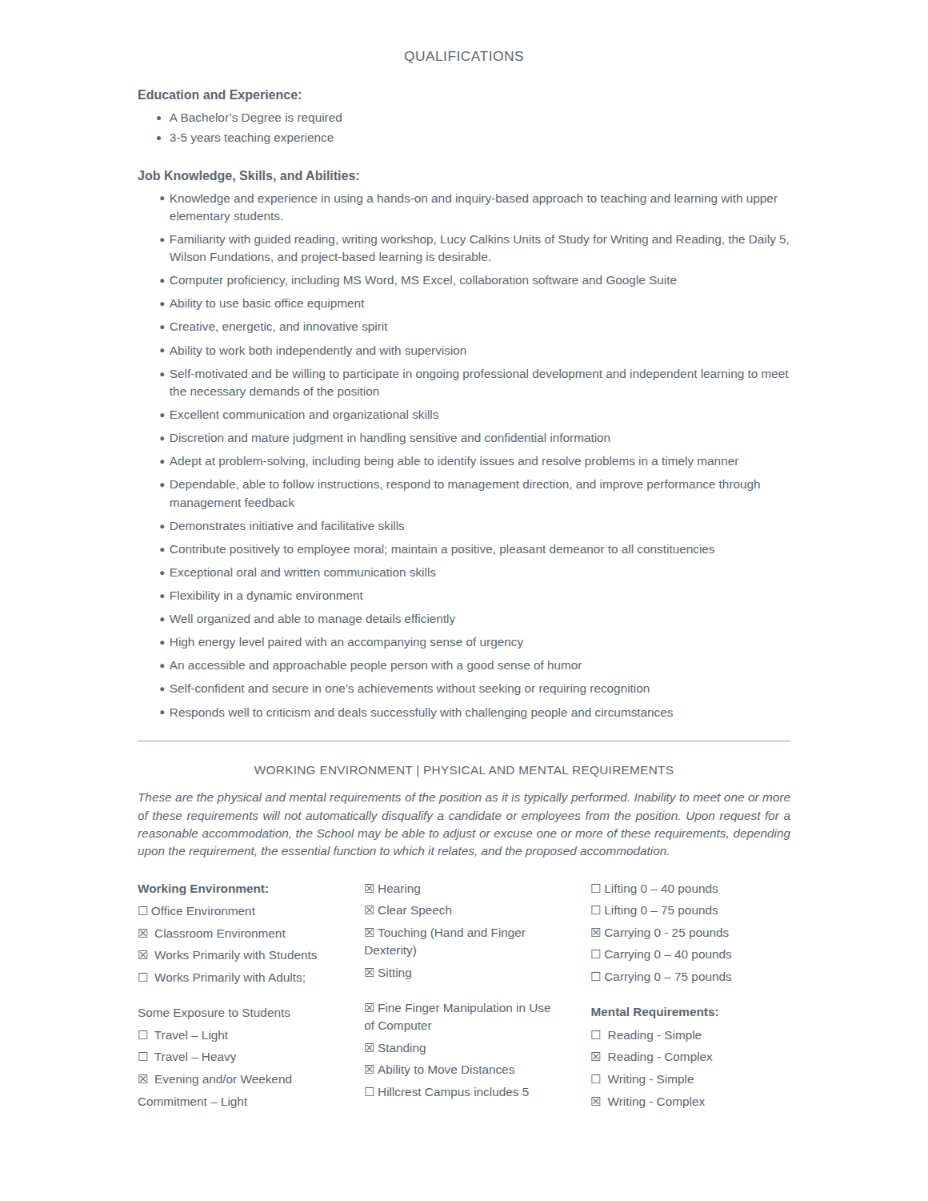QUALIFICATIONS
Education and Experience:
A Bachelor’s Degree is required
3-5 years teaching experience
Job Knowledge, Skills, and Abilities:
Knowledge and experience in using a hands-on and inquiry-based approach to teaching and learning with upper elementary students.
Familiarity with guided reading, writing workshop, Lucy Calkins Units of Study for Writing and Reading, the Daily 5, Wilson Fundations, and project-based learning is desirable.
Computer proficiency, including MS Word, MS Excel, collaboration software and Google Suite
Ability to use basic office equipment
Creative, energetic, and innovative spirit
Ability to work both independently and with supervision
Self-motivated and be willing to participate in ongoing professional development and independent learning to meet the necessary demands of the position
Excellent communication and organizational skills
Discretion and mature judgment in handling sensitive and confidential information
Adept at problem-solving, including being able to identify issues and resolve problems in a timely manner
Dependable, able to follow instructions, respond to management direction, and improve performance through management feedback
Demonstrates initiative and facilitative skills
Contribute positively to employee moral; maintain a positive, pleasant demeanor to all constituencies
Exceptional oral and written communication skills
Flexibility in a dynamic environment
Well organized and able to manage details efficiently
High energy level paired with an accompanying sense of urgency
An accessible and approachable people person with a good sense of humor
Self-confident and secure in one’s achievements without seeking or requiring recognition
Responds well to criticism and deals successfully with challenging people and circumstances
WORKING ENVIRONMENT | PHYSICAL AND MENTAL REQUIREMENTS
These are the physical and mental requirements of the position as it is typically performed. Inability to meet one or more of these requirements will not automatically disqualify a candidate or employees from the position. Upon request for a reasonable accommodation, the School may be able to adjust or excuse one or more of these requirements, depending upon the requirement, the essential function to which it relates, and the proposed accommodation.
Working Environment:
☐Office Environment
☒ Classroom Environment
☒ Works Primarily with Students
☐ Works Primarily with Adults;
Some Exposure to Students
☐ Travel – Light
☐ Travel – Heavy
☒ Evening and/or Weekend
Commitment – Light
☒Hearing
☒Clear Speech
☒Touching (Hand and Finger Dexterity)
☒Sitting
☒Fine Finger Manipulation in Use of Computer
☒Standing
☒Ability to Move Distances
☐Hillcrest Campus includes 5
☐Lifting 0 – 40 pounds
☐Lifting 0 – 75 pounds
☒Carrying 0 - 25 pounds
☐Carrying 0 – 40 pounds
☐Carrying 0 – 75 pounds
Mental Requirements:
☐ Reading - Simple
☒ Reading - Complex
☐ Writing - Simple
☒ Writing - Complex